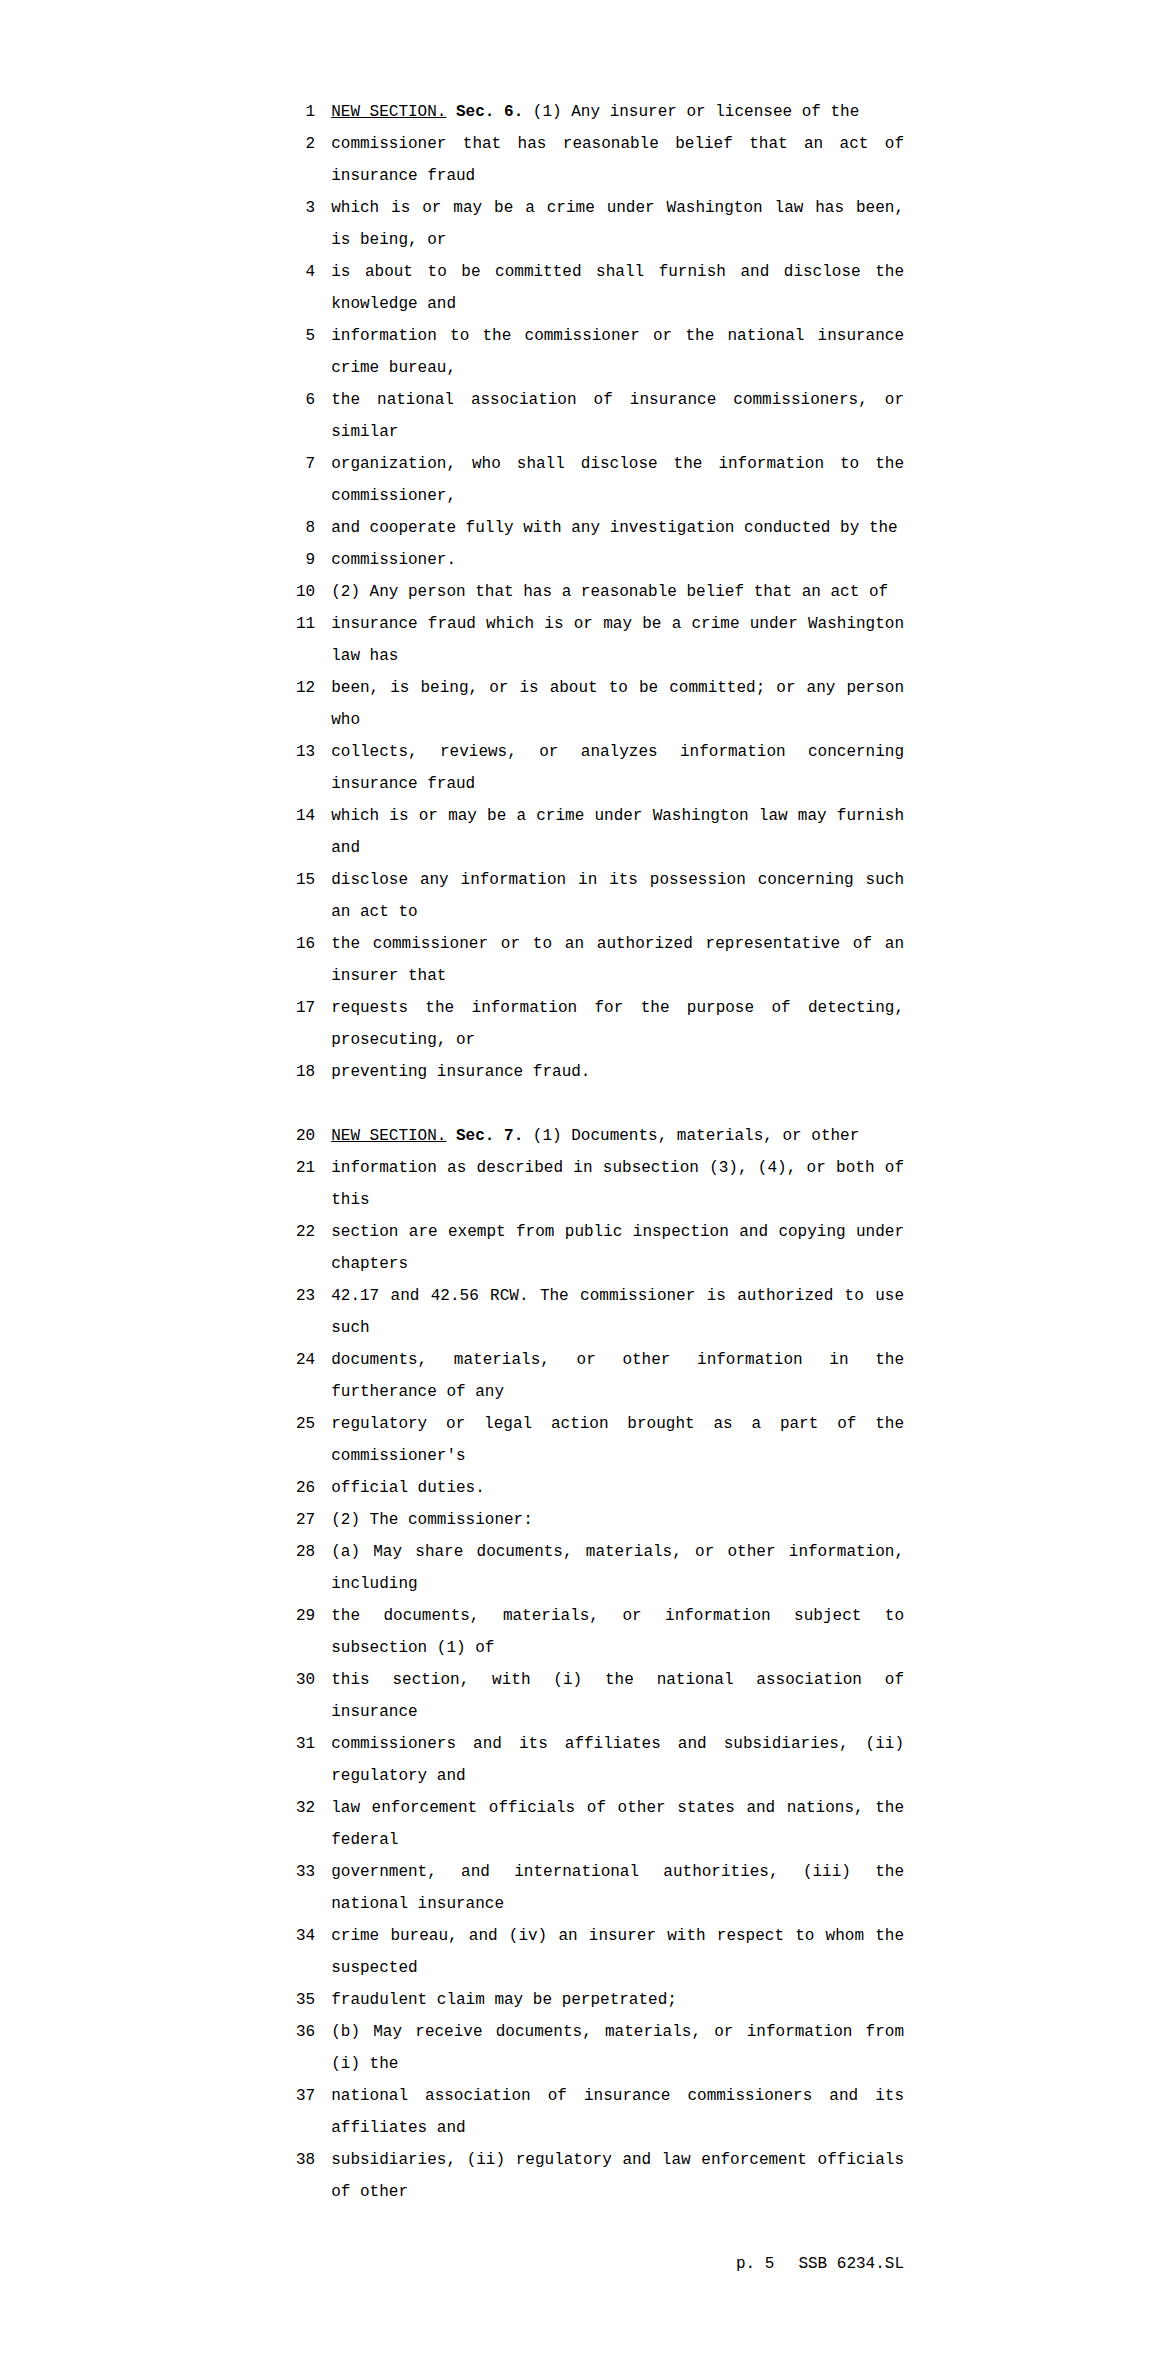NEW SECTION. Sec. 6. (1) Any insurer or licensee of the
commissioner that has reasonable belief that an act of insurance fraud
which is or may be a crime under Washington law has been, is being, or
is about to be committed shall furnish and disclose the knowledge and
information to the commissioner or the national insurance crime bureau,
the national association of insurance commissioners, or similar
organization, who shall disclose the information to the commissioner,
and cooperate fully with any investigation conducted by the
commissioner.
(2) Any person that has a reasonable belief that an act of
insurance fraud which is or may be a crime under Washington law has
been, is being, or is about to be committed; or any person who
collects, reviews, or analyzes information concerning insurance fraud
which is or may be a crime under Washington law may furnish and
disclose any information in its possession concerning such an act to
the commissioner or to an authorized representative of an insurer that
requests the information for the purpose of detecting, prosecuting, or
preventing insurance fraud.
NEW SECTION. Sec. 7. (1) Documents, materials, or other
information as described in subsection (3), (4), or both of this
section are exempt from public inspection and copying under chapters
42.17 and 42.56 RCW. The commissioner is authorized to use such
documents, materials, or other information in the furtherance of any
regulatory or legal action brought as a part of the commissioner's
official duties.
(2) The commissioner:
(a) May share documents, materials, or other information, including
the documents, materials, or information subject to subsection (1) of
this section, with (i) the national association of insurance
commissioners and its affiliates and subsidiaries, (ii) regulatory and
law enforcement officials of other states and nations, the federal
government, and international authorities, (iii) the national insurance
crime bureau, and (iv) an insurer with respect to whom the suspected
fraudulent claim may be perpetrated;
(b) May receive documents, materials, or information from (i) the
national association of insurance commissioners and its affiliates and
subsidiaries, (ii) regulatory and law enforcement officials of other
p. 5 SSB 6234.SL